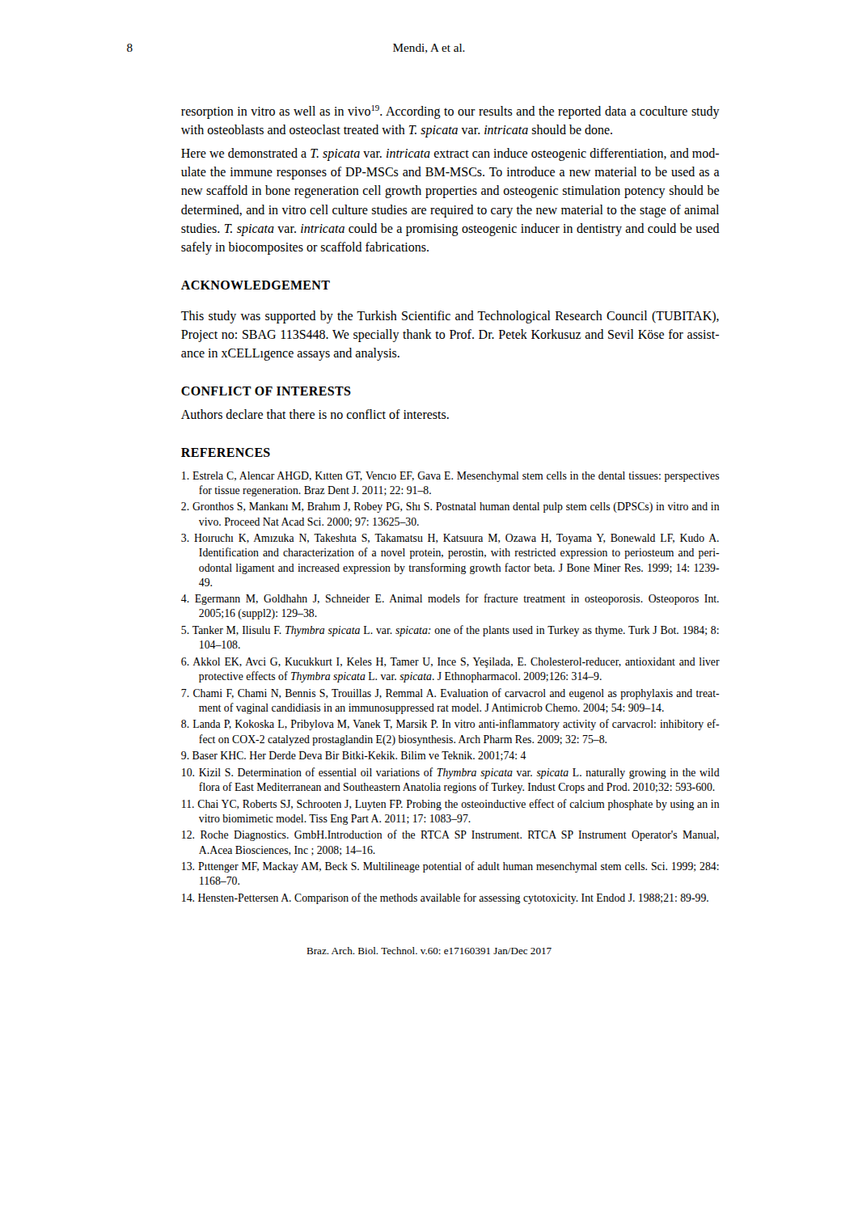8
Mendi, A et al.
resorption in vitro as well as in vivo19. According to our results and the reported data a coculture study with osteoblasts and osteoclast treated with T. spicata var. intricata should be done.
Here we demonstrated a T. spicata var. intricata extract can induce osteogenic differentiation, and modulate the immune responses of DP-MSCs and BM-MSCs. To introduce a new material to be used as a new scaffold in bone regeneration cell growth properties and osteogenic stimulation potency should be determined, and in vitro cell culture studies are required to cary the new material to the stage of animal studies. T. spicata var. intricata could be a promising osteogenic inducer in dentistry and could be used safely in biocomposites or scaffold fabrications.
ACKNOWLEDGEMENT
This study was supported by the Turkish Scientific and Technological Research Council (TUBITAK), Project no: SBAG 113S448. We specially thank to Prof. Dr. Petek Korkusuz and Sevil Köse for assistance in xCELLıgence assays and analysis.
CONFLICT OF INTERESTS
Authors declare that there is no conflict of interests.
REFERENCES
1. Estrela C, Alencar AHGD, Kıtten GT, Vencıo EF, Gava E. Mesenchymal stem cells in the dental tissues: perspectives for tissue regeneration. Braz Dent J. 2011; 22: 91–8.
2. Gronthos S, Mankanı M, Brahım J, Robey PG, Shı S. Postnatal human dental pulp stem cells (DPSCs) in vitro and in vivo. Proceed Nat Acad Sci. 2000; 97: 13625–30.
3. Hoıruchı K, Amızuka N, Takeshıta S, Takamatsu H, Katsuura M, Ozawa H, Toyama Y, Bonewald LF, Kudo A. Identification and characterization of a novel protein, perostin, with restricted expression to periosteum and periodontal ligament and increased expression by transforming growth factor beta. J Bone Miner Res. 1999; 14: 1239-49.
4. Egermann M, Goldhahn J, Schneider E. Animal models for fracture treatment in osteoporosis. Osteoporos Int. 2005;16 (suppl2): 129–38.
5. Tanker M, Ilisulu F. Thymbra spicata L. var. spicata: one of the plants used in Turkey as thyme. Turk J Bot. 1984; 8: 104–108.
6. Akkol EK, Avci G, Kucukkurt I, Keles H, Tamer U, Ince S, Yeşilada, E. Cholesterol-reducer, antioxidant and liver protective effects of Thymbra spicata L. var. spicata. J Ethnopharmacol. 2009;126: 314–9.
7. Chami F, Chami N, Bennis S, Trouillas J, Remmal A. Evaluation of carvacrol and eugenol as prophylaxis and treatment of vaginal candidiasis in an immunosuppressed rat model. J Antimicrob Chemo. 2004; 54: 909–14.
8. Landa P, Kokoska L, Pribylova M, Vanek T, Marsik P. In vitro anti-inflammatory activity of carvacrol: inhibitory effect on COX-2 catalyzed prostaglandin E(2) biosynthesis. Arch Pharm Res. 2009; 32: 75–8.
9. Baser KHC. Her Derde Deva Bir Bitki-Kekik. Bilim ve Teknik. 2001;74: 4
10. Kizil S. Determination of essential oil variations of Thymbra spicata var. spicata L. naturally growing in the wild flora of East Mediterranean and Southeastern Anatolia regions of Turkey. Indust Crops and Prod. 2010;32: 593-600.
11. Chai YC, Roberts SJ, Schrooten J, Luyten FP. Probing the osteoinductive effect of calcium phosphate by using an in vitro biomimetic model. Tiss Eng Part A. 2011; 17: 1083–97.
12. Roche Diagnostics. GmbH.Introduction of the RTCA SP Instrument. RTCA SP Instrument Operator's Manual, A.Acea Biosciences, Inc ; 2008; 14–16.
13. Pıttenger MF, Mackay AM, Beck S. Multilineage potential of adult human mesenchymal stem cells. Sci. 1999; 284: 1168–70.
14. Hensten-Pettersen A. Comparison of the methods available for assessing cytotoxicity. Int Endod J. 1988;21: 89-99.
Braz. Arch. Biol. Technol. v.60: e17160391 Jan/Dec 2017